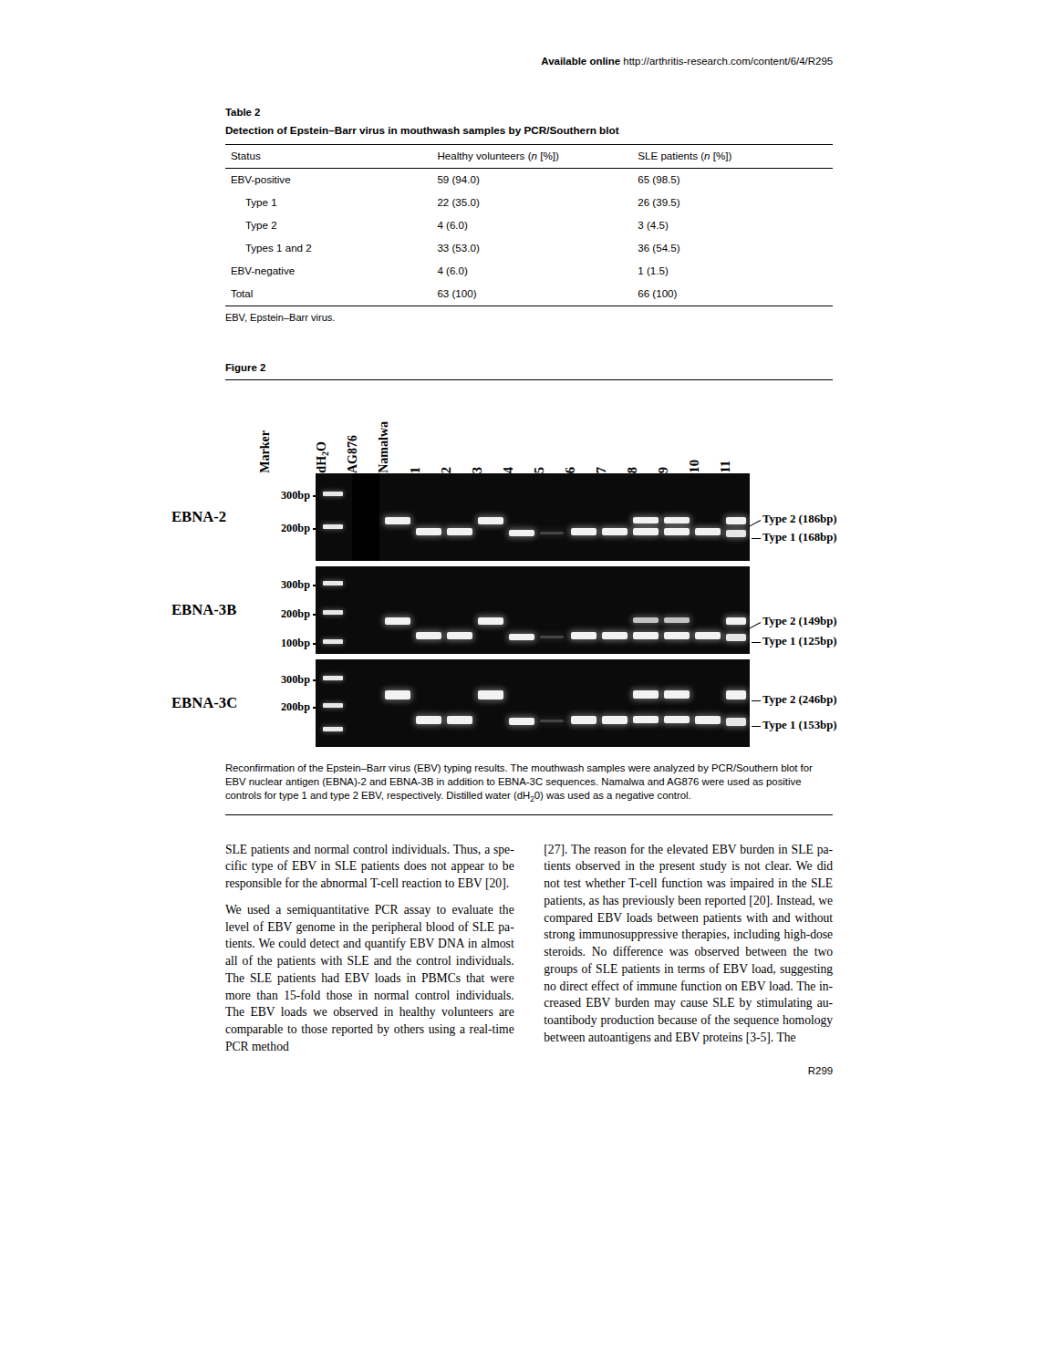Available online http://arthritis-research.com/content/6/4/R295
Table 2
Detection of Epstein–Barr virus in mouthwash samples by PCR/Southern blot
| Status | Healthy volunteers ( n [%]) | SLE patients ( n [%]) |
| --- | --- | --- |
| EBV-positive | 59 (94.0) | 65 (98.5) |
| Type 1 | 22 (35.0) | 26 (39.5) |
| Type 2 | 4 (6.0) | 3 (4.5) |
| Types 1 and 2 | 33 (53.0) | 36 (54.5) |
| EBV-negative | 4 (6.0) | 1 (1.5) |
| Total | 63 (100) | 66 (100) |
EBV, Epstein–Barr virus.
Figure 2
Marker
dH2O
AG876
Namalwa
1
2
3
4
5
6
7
8
9
10
11
EBNA-2
300bp 200bp
Type 2 (186bp) Type 1 (168bp)
EBNA-3B
300bp 200bp 100bp
Type 2 (149bp) Type 1 (125bp)
EBNA-3C
300bp 200bp
Type 2 (246bp) Type 1 (153bp)
Reconfirmation of the Epstein–Barr virus (EBV) typing results. The mouthwash samples were analyzed by PCR/Southern blot for EBV nuclear antigen (EBNA)-2 and EBNA-3B in addition to EBNA-3C sequences. Namalwa and AG876 were used as positive controls for type 1 and type 2 EBV, respectively. Distilled water (dH20) was used as a negative control.
SLE patients and normal control individuals. Thus, a specific type of EBV in SLE patients does not appear to be responsible for the abnormal T-cell reaction to EBV [20].
We used a semiquantitative PCR assay to evaluate the level of EBV genome in the peripheral blood of SLE patients. We could detect and quantify EBV DNA in almost all of the patients with SLE and the control individuals. The SLE patients had EBV loads in PBMCs that were more than 15-fold those in normal control individuals. The EBV loads we observed in healthy volunteers are comparable to those reported by others using a real-time PCR method
[27]. The reason for the elevated EBV burden in SLE patients observed in the present study is not clear. We did not test whether T-cell function was impaired in the SLE patients, as has previously been reported [20]. Instead, we compared EBV loads between patients with and without strong immunosuppressive therapies, including high-dose steroids. No difference was observed between the two groups of SLE patients in terms of EBV load, suggesting no direct effect of immune function on EBV load. The increased EBV burden may cause SLE by stimulating autoantibody production because of the sequence homology between autoantigens and EBV proteins [3-5]. The
R299